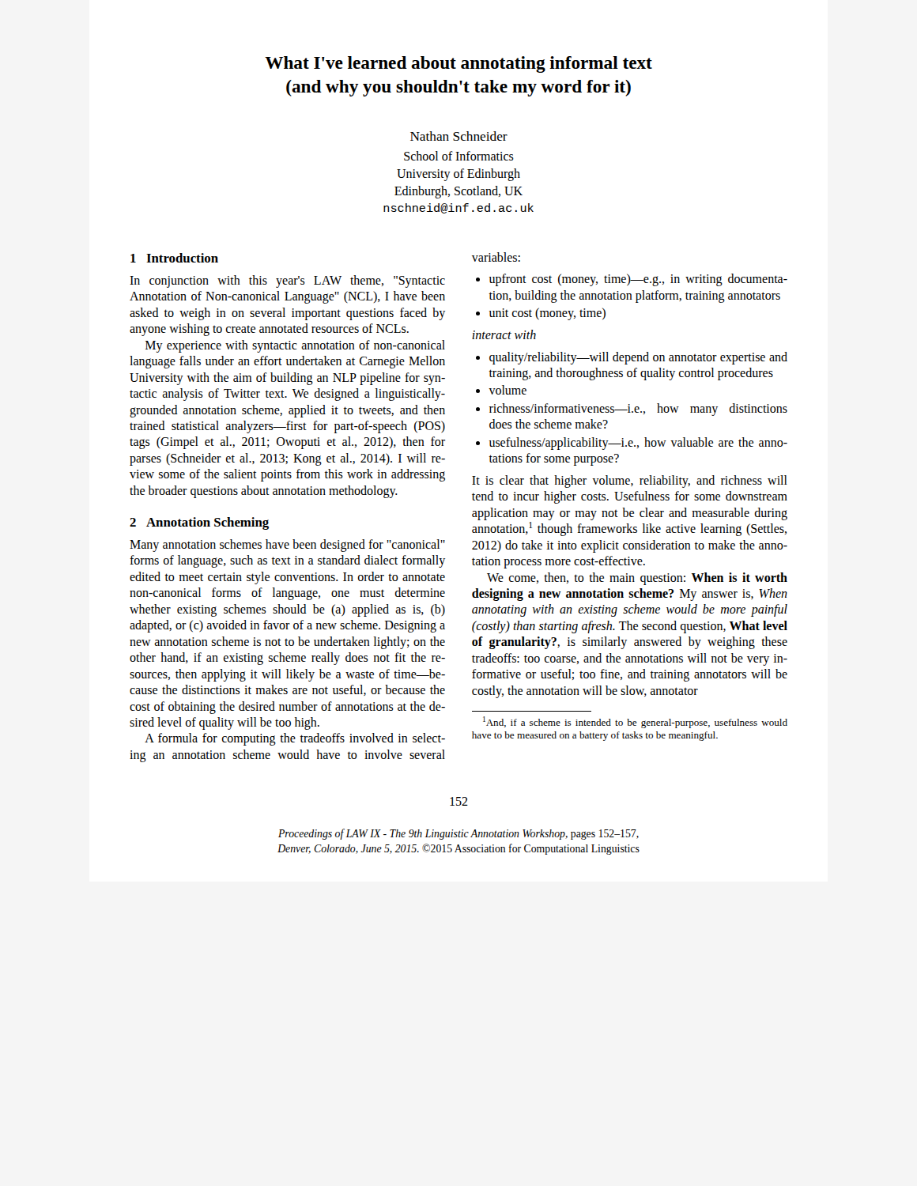What I've learned about annotating informal text
(and why you shouldn't take my word for it)
Nathan Schneider
School of Informatics
University of Edinburgh
Edinburgh, Scotland, UK
nschneid@inf.ed.ac.uk
1 Introduction
In conjunction with this year's LAW theme, "Syntactic Annotation of Non-canonical Language" (NCL), I have been asked to weigh in on several important questions faced by anyone wishing to create annotated resources of NCLs.
My experience with syntactic annotation of non-canonical language falls under an effort undertaken at Carnegie Mellon University with the aim of building an NLP pipeline for syntactic analysis of Twitter text. We designed a linguistically-grounded annotation scheme, applied it to tweets, and then trained statistical analyzers—first for part-of-speech (POS) tags (Gimpel et al., 2011; Owoputi et al., 2012), then for parses (Schneider et al., 2013; Kong et al., 2014). I will review some of the salient points from this work in addressing the broader questions about annotation methodology.
2 Annotation Scheming
Many annotation schemes have been designed for "canonical" forms of language, such as text in a standard dialect formally edited to meet certain style conventions. In order to annotate non-canonical forms of language, one must determine whether existing schemes should be (a) applied as is, (b) adapted, or (c) avoided in favor of a new scheme. Designing a new annotation scheme is not to be undertaken lightly; on the other hand, if an existing scheme really does not fit the resources, then applying it will likely be a waste of time—because the distinctions it makes are not useful, or because the cost of obtaining the desired number of annotations at the desired level of quality will be too high.
A formula for computing the tradeoffs involved in selecting an annotation scheme would have to involve several variables:
upfront cost (money, time)—e.g., in writing documentation, building the annotation platform, training annotators
unit cost (money, time)
interact with
quality/reliability—will depend on annotator expertise and training, and thoroughness of quality control procedures
volume
richness/informativeness—i.e., how many distinctions does the scheme make?
usefulness/applicability—i.e., how valuable are the annotations for some purpose?
It is clear that higher volume, reliability, and richness will tend to incur higher costs. Usefulness for some downstream application may or may not be clear and measurable during annotation,1 though frameworks like active learning (Settles, 2012) do take it into explicit consideration to make the annotation process more cost-effective.
We come, then, to the main question: When is it worth designing a new annotation scheme? My answer is, When annotating with an existing scheme would be more painful (costly) than starting afresh. The second question, What level of granularity?, is similarly answered by weighing these tradeoffs: too coarse, and the annotations will not be very informative or useful; too fine, and training annotators will be costly, the annotation will be slow, annotator
1And, if a scheme is intended to be general-purpose, usefulness would have to be measured on a battery of tasks to be meaningful.
152
Proceedings of LAW IX - The 9th Linguistic Annotation Workshop, pages 152–157,
Denver, Colorado, June 5, 2015. ©2015 Association for Computational Linguistics